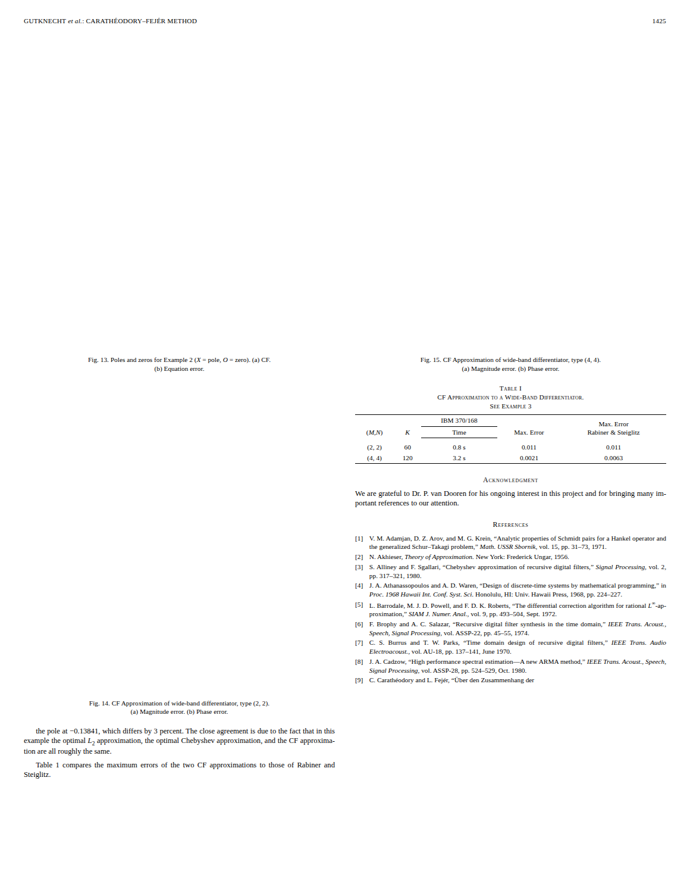GUTKNECHT et al.: CARATHÉODORY–FEJÉR METHOD
1425
Fig. 13. Poles and zeros for Example 2 (X = pole, O = zero). (a) CF.
(b) Equation error.
Fig. 14. CF Approximation of wide-band differentiator, type (2, 2).
(a) Magnitude error. (b) Phase error.
the pole at −0.13841, which differs by 3 percent. The close agreement is due to the fact that in this example the optimal L2 approximation, the optimal Chebyshev approximation, and the CF approximation are all roughly the same.
Table 1 compares the maximum errors of the two CF approximations to those of Rabiner and Steiglitz.
Fig. 15. CF Approximation of wide-band differentiator, type (4, 4).
(a) Magnitude error. (b) Phase error.
Table I CF Approximation to a Wide-Band Differentiator. See Example 3
| ( M , N ) | K | IBM 370/168 | Max. Error | Max. Error Rabiner & Steiglitz |
| --- | --- | --- | --- | --- |
| Time |
| (2, 2) | 60 | 0.8 s | 0.011 | 0.011 |
| (4, 4) | 120 | 3.2 s | 0.0021 | 0.0063 |
Acknowledgment
We are grateful to Dr. P. van Dooren for his ongoing interest in this project and for bringing many important references to our attention.
References
[1] V. M. Adamjan, D. Z. Arov, and M. G. Krein, “Analytic properties of Schmidt pairs for a Hankel operator and the generalized Schur–Takagi problem,” Math. USSR Sbornik, vol. 15, pp. 31–73, 1971.
[2] N. Akhieser, Theory of Approximation. New York: Frederick Ungar, 1956.
[3] S. Alliney and F. Sgallari, “Chebyshev approximation of recursive digital filters,” Signal Processing, vol. 2, pp. 317–321, 1980.
[4] J. A. Athanassopoulos and A. D. Waren, “Design of discrete-time systems by mathematical programming,” in Proc. 1968 Hawaii Int. Conf. Syst. Sci. Honolulu, HI: Univ. Hawaii Press, 1968, pp. 224–227.
[5] L. Barrodale, M. J. D. Powell, and F. D. K. Roberts, “The differential correction algorithm for rational L∞-approximation,” SIAM J. Numer. Anal., vol. 9, pp. 493–504, Sept. 1972.
[6] F. Brophy and A. C. Salazar, “Recursive digital filter synthesis in the time domain,” IEEE Trans. Acoust., Speech, Signal Processing, vol. ASSP-22, pp. 45–55, 1974.
[7] C. S. Burrus and T. W. Parks, “Time domain design of recursive digital filters,” IEEE Trans. Audio Electroacoust., vol. AU-18, pp. 137–141, June 1970.
[8] J. A. Cadzow, “High performance spectral estimation—A new ARMA method,” IEEE Trans. Acoust., Speech, Signal Processing, vol. ASSP-28, pp. 524–529, Oct. 1980.
[9] C. Carathéodory and L. Fejér, “Über den Zusammenhang der